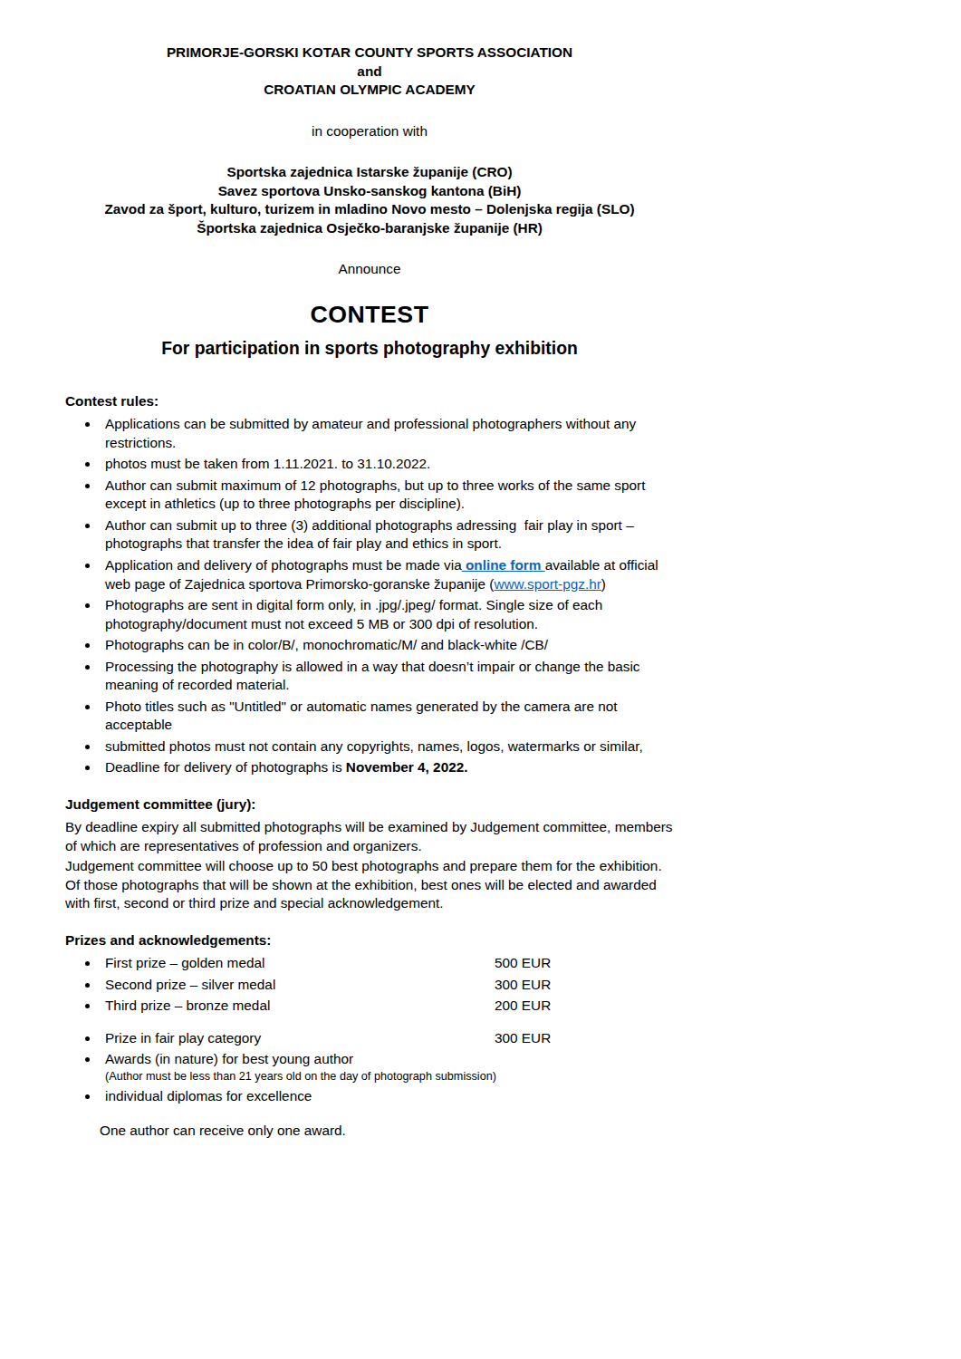PRIMORJE-GORSKI KOTAR COUNTY SPORTS ASSOCIATION
and
CROATIAN OLYMPIC ACADEMY
in cooperation with
Sportska zajednica Istarske županije (CRO)
Savez sportova Unsko-sanskog kantona (BiH)
Zavod za šport, kulturo, turizem in mladino Novo mesto – Dolenjska regija (SLO)
Športska zajednica Osječko-baranjske županije (HR)
Announce
CONTEST
For participation in sports photography exhibition
Contest rules:
Applications can be submitted by amateur and professional photographers without any restrictions.
photos must be taken from 1.11.2021. to 31.10.2022.
Author can submit maximum of 12 photographs, but up to three works of the same sport except in athletics (up to three photographs per discipline).
Author can submit up to three (3) additional photographs adressing fair play in sport – photographs that transfer the idea of fair play and ethics in sport.
Application and delivery of photographs must be made via online form available at official web page of Zajednica sportova Primorsko-goranske županije (www.sport-pgz.hr)
Photographs are sent in digital form only, in .jpg/.jpeg/ format. Single size of each photography/document must not exceed 5 MB or 300 dpi of resolution.
Photographs can be in color/B/, monochromatic/M/ and black-white /CB/
Processing the photography is allowed in a way that doesn’t impair or change the basic meaning of recorded material.
Photo titles such as "Untitled" or automatic names generated by the camera are not acceptable
submitted photos must not contain any copyrights, names, logos, watermarks or similar,
Deadline for delivery of photographs is November 4, 2022.
Judgement committee (jury):
By deadline expiry all submitted photographs will be examined by Judgement committee, members of which are representatives of profession and organizers.
Judgement committee will choose up to 50 best photographs and prepare them for the exhibition. Of those photographs that will be shown at the exhibition, best ones will be elected and awarded with first, second or third prize and special acknowledgement.
Prizes and acknowledgements:
First prize – golden medal 500 EUR
Second prize – silver medal 300 EUR
Third prize – bronze medal 200 EUR
Prize in fair play category 300 EUR
Awards (in nature) for best young author (Author must be less than 21 years old on the day of photograph submission)
individual diplomas for excellence
One author can receive only one award.